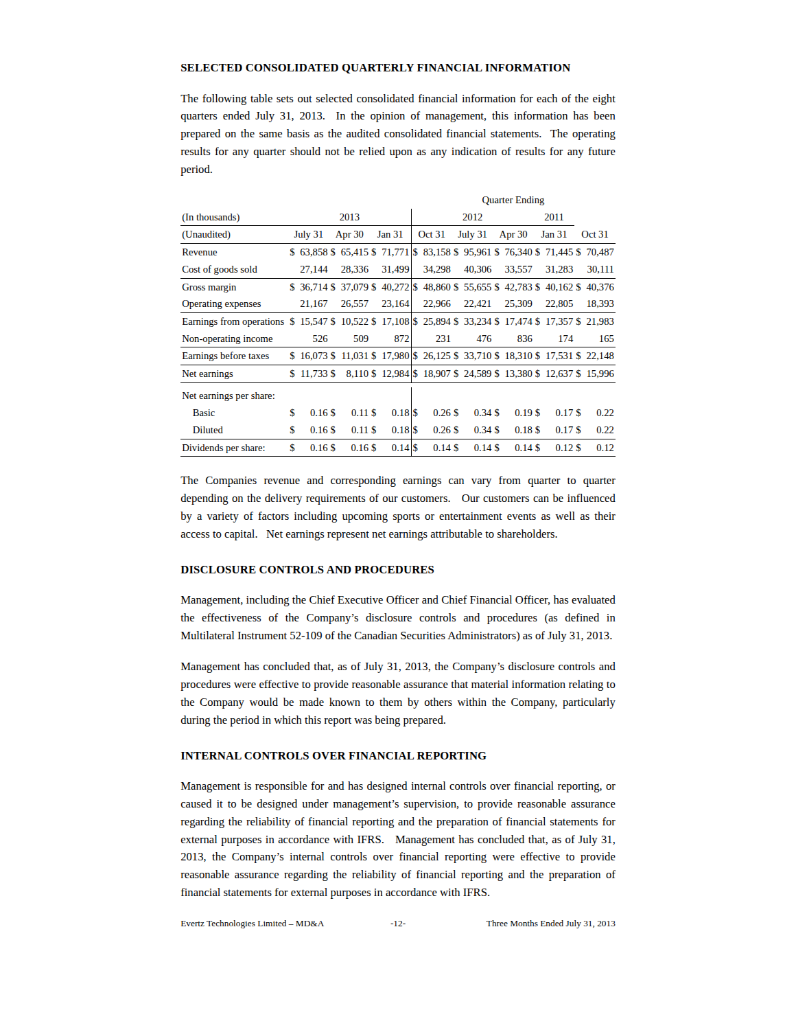SELECTED CONSOLIDATED QUARTERLY FINANCIAL INFORMATION
The following table sets out selected consolidated financial information for each of the eight quarters ended July 31, 2013. In the opinion of management, this information has been prepared on the same basis as the audited consolidated financial statements. The operating results for any quarter should not be relied upon as any indication of results for any future period.
| | | Quarter Ending |
| (In thousands) | 2013 | 2012 | 2011 |
| (Unaudited) | July 31 | Apr 30 | Jan 31 | Oct 31 | July 31 | Apr 30 | Jan 31 | Oct 31 |
| Revenue | $ | 63,858 | $ | 65,415 | $ | 71,771 | $ | 83,158 | $ | 95,961 | $ | 76,340 | $ | 71,445 | $ | 70,487 |
| Cost of goods sold | | 27,144 | | 28,336 | | 31,499 | | 34,298 | | 40,306 | | 33,557 | | 31,283 | | 30,111 |
| Gross margin | $ | 36,714 | $ | 37,079 | $ | 40,272 | $ | 48,860 | $ | 55,655 | $ | 42,783 | $ | 40,162 | $ | 40,376 |
| Operating expenses | | 21,167 | | 26,557 | | 23,164 | | 22,966 | | 22,421 | | 25,309 | | 22,805 | | 18,393 |
| Earnings from operations | $ | 15,547 | $ | 10,522 | $ | 17,108 | $ | 25,894 | $ | 33,234 | $ | 17,474 | $ | 17,357 | $ | 21,983 |
| Non-operating income | | 526 | | 509 | | 872 | | 231 | | 476 | | 836 | | 174 | | 165 |
| Earnings before taxes | $ | 16,073 | $ | 11,031 | $ | 17,980 | $ | 26,125 | $ | 33,710 | $ | 18,310 | $ | 17,531 | $ | 22,148 |
| Net earnings | $ | 11,733 | $ | 8,110 | $ | 12,984 | $ | 18,907 | $ | 24,589 | $ | 13,380 | $ | 12,637 | $ | 15,996 |
| Net earnings per share: | | |
| Basic | $ | 0.16 | $ | 0.11 | $ | 0.18 | $ | 0.26 | $ | 0.34 | $ | 0.19 | $ | 0.17 | $ | 0.22 |
| Diluted | $ | 0.16 | $ | 0.11 | $ | 0.18 | $ | 0.26 | $ | 0.34 | $ | 0.18 | $ | 0.17 | $ | 0.22 |
| Dividends per share: | $ | 0.16 | $ | 0.16 | $ | 0.14 | $ | 0.14 | $ | 0.14 | $ | 0.14 | $ | 0.12 | $ | 0.12 |
The Companies revenue and corresponding earnings can vary from quarter to quarter depending on the delivery requirements of our customers. Our customers can be influenced by a variety of factors including upcoming sports or entertainment events as well as their access to capital. Net earnings represent net earnings attributable to shareholders.
DISCLOSURE CONTROLS AND PROCEDURES
Management, including the Chief Executive Officer and Chief Financial Officer, has evaluated the effectiveness of the Company’s disclosure controls and procedures (as defined in Multilateral Instrument 52-109 of the Canadian Securities Administrators) as of July 31, 2013.
Management has concluded that, as of July 31, 2013, the Company’s disclosure controls and procedures were effective to provide reasonable assurance that material information relating to the Company would be made known to them by others within the Company, particularly during the period in which this report was being prepared.
INTERNAL CONTROLS OVER FINANCIAL REPORTING
Management is responsible for and has designed internal controls over financial reporting, or caused it to be designed under management’s supervision, to provide reasonable assurance regarding the reliability of financial reporting and the preparation of financial statements for external purposes in accordance with IFRS. Management has concluded that, as of July 31, 2013, the Company’s internal controls over financial reporting were effective to provide reasonable assurance regarding the reliability of financial reporting and the preparation of financial statements for external purposes in accordance with IFRS.
Evertz Technologies Limited – MD&A
-12-
Three Months Ended July 31, 2013